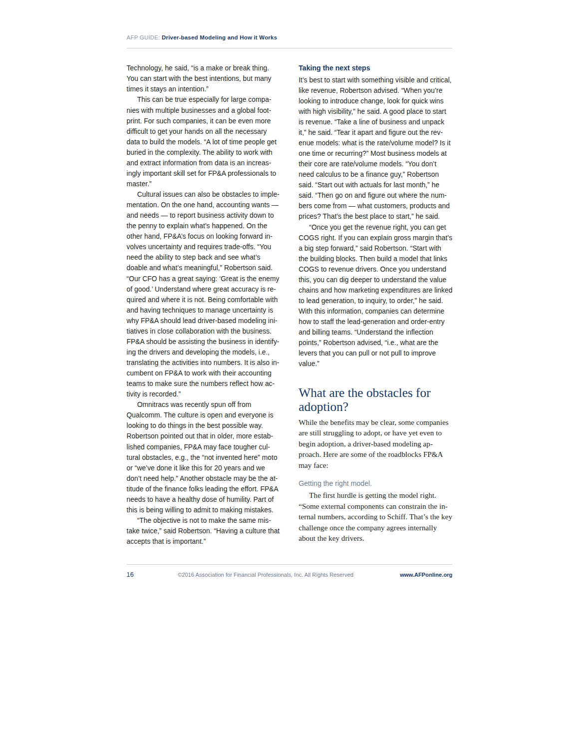AFP GUIDE: Driver-based Modeling and How it Works
Technology, he said, “is a make or break thing. You can start with the best intentions, but many times it stays an intention.”
This can be true especially for large companies with multiple businesses and a global footprint. For such companies, it can be even more difficult to get your hands on all the necessary data to build the models. “A lot of time people get buried in the complexity. The ability to work with and extract information from data is an increasingly important skill set for FP&A professionals to master.”
Cultural issues can also be obstacles to implementation. On the one hand, accounting wants — and needs — to report business activity down to the penny to explain what’s happened. On the other hand, FP&A’s focus on looking forward involves uncertainty and requires trade-offs. “You need the ability to step back and see what’s doable and what’s meaningful,” Robertson said. “Our CFO has a great saying: ‘Great is the enemy of good.’ Understand where great accuracy is required and where it is not. Being comfortable with and having techniques to manage uncertainty is why FP&A should lead driver-based modeling initiatives in close collaboration with the business. FP&A should be assisting the business in identifying the drivers and developing the models, i.e., translating the activities into numbers. It is also incumbent on FP&A to work with their accounting teams to make sure the numbers reflect how activity is recorded.”
Omnitracs was recently spun off from Qualcomm. The culture is open and everyone is looking to do things in the best possible way. Robertson pointed out that in older, more established companies, FP&A may face tougher cultural obstacles, e.g., the “not invented here” moto or “we’ve done it like this for 20 years and we don’t need help.” Another obstacle may be the attitude of the finance folks leading the effort. FP&A needs to have a healthy dose of humility. Part of this is being willing to admit to making mistakes.
“The objective is not to make the same mistake twice,” said Robertson. “Having a culture that accepts that is important.”
Taking the next steps
It’s best to start with something visible and critical, like revenue, Robertson advised. “When you’re looking to introduce change, look for quick wins with high visibility,” he said. A good place to start is revenue. “Take a line of business and unpack it,” he said. “Tear it apart and figure out the revenue models: what is the rate/volume model? Is it one time or recurring?” Most business models at their core are rate/volume models. “You don’t need calculus to be a finance guy,” Robertson said. “Start out with actuals for last month,” he said. “Then go on and figure out where the numbers come from — what customers, products and prices? That’s the best place to start,” he said.
“Once you get the revenue right, you can get COGS right. If you can explain gross margin that’s a big step forward,” said Robertson. “Start with the building blocks. Then build a model that links COGS to revenue drivers. Once you understand this, you can dig deeper to understand the value chains and how marketing expenditures are linked to lead generation, to inquiry, to order,” he said. With this information, companies can determine how to staff the lead-generation and order-entry and billing teams. “Understand the inflection points,” Robertson advised, “i.e., what are the levers that you can pull or not pull to improve value.”
What are the obstacles for adoption?
While the benefits may be clear, some companies are still struggling to adopt, or have yet even to begin adoption, a driver-based modeling approach. Here are some of the roadblocks FP&A may face:
Getting the right model.
The first hurdle is getting the model right. “Some external components can constrain the internal numbers, according to Schiff. That’s the key challenge once the company agrees internally about the key drivers.
16 ©2016 Association for Financial Professionals, Inc. All Rights Reserved www.AFPonline.org